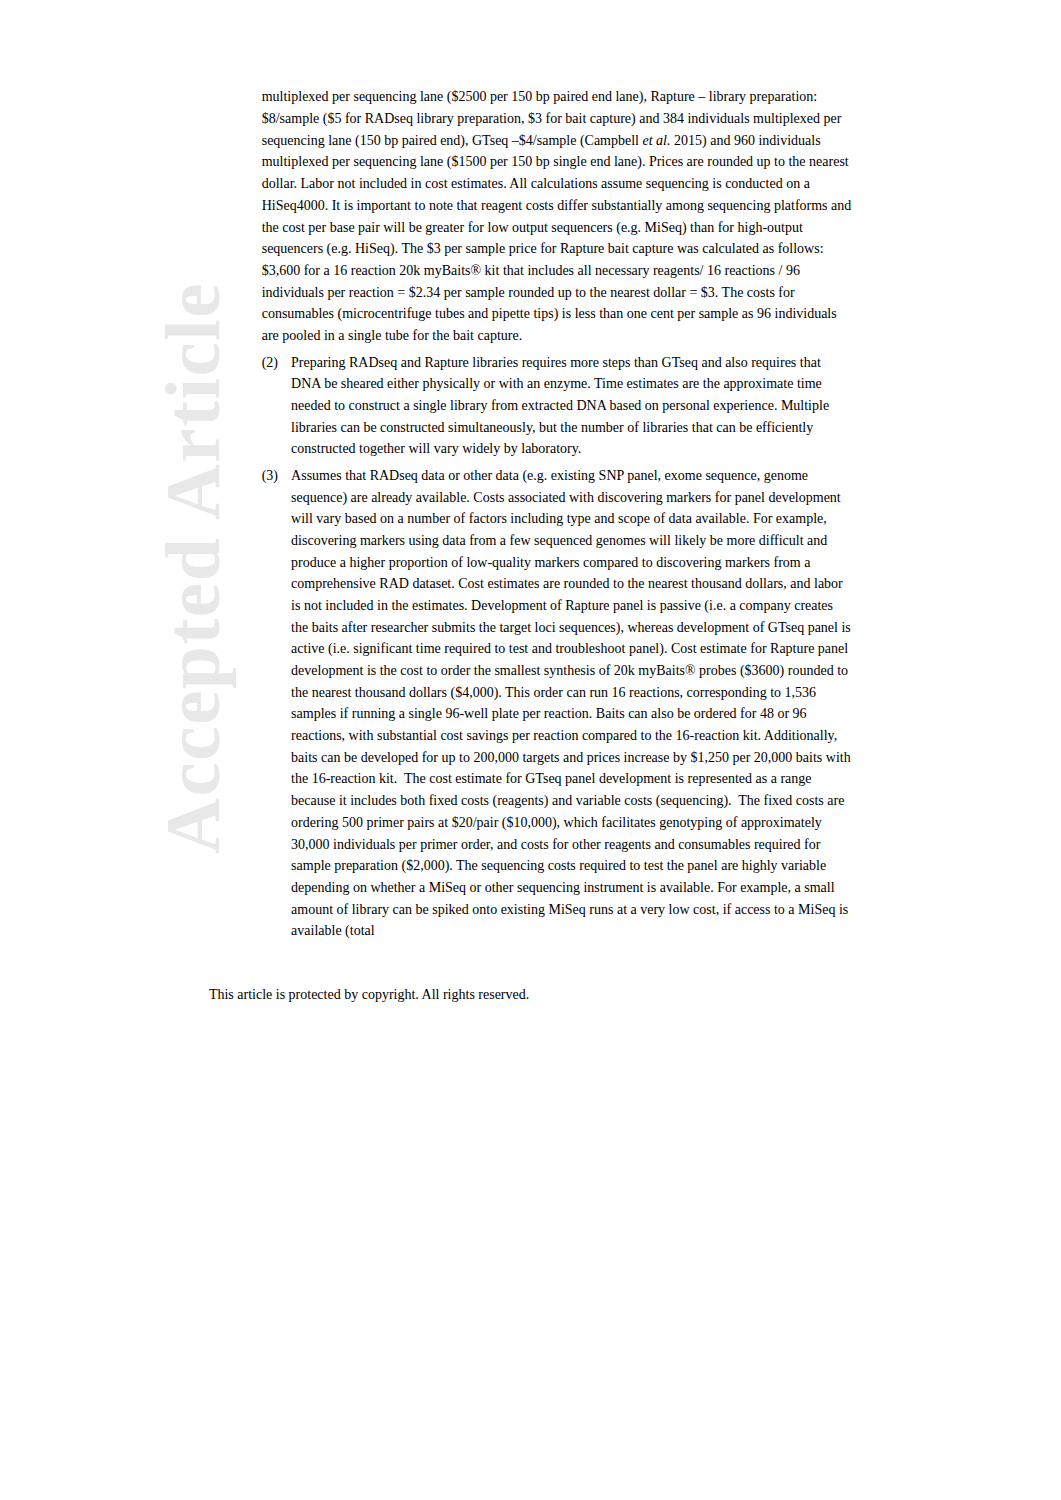Accepted Article
multiplexed per sequencing lane ($2500 per 150 bp paired end lane), Rapture – library preparation: $8/sample ($5 for RADseq library preparation, $3 for bait capture) and 384 individuals multiplexed per sequencing lane (150 bp paired end), GTseq –$4/sample (Campbell et al. 2015) and 960 individuals multiplexed per sequencing lane ($1500 per 150 bp single end lane). Prices are rounded up to the nearest dollar. Labor not included in cost estimates. All calculations assume sequencing is conducted on a HiSeq4000. It is important to note that reagent costs differ substantially among sequencing platforms and the cost per base pair will be greater for low output sequencers (e.g. MiSeq) than for high-output sequencers (e.g. HiSeq). The $3 per sample price for Rapture bait capture was calculated as follows: $3,600 for a 16 reaction 20k myBaits® kit that includes all necessary reagents/ 16 reactions / 96 individuals per reaction = $2.34 per sample rounded up to the nearest dollar = $3. The costs for consumables (microcentrifuge tubes and pipette tips) is less than one cent per sample as 96 individuals are pooled in a single tube for the bait capture.
(2) Preparing RADseq and Rapture libraries requires more steps than GTseq and also requires that DNA be sheared either physically or with an enzyme. Time estimates are the approximate time needed to construct a single library from extracted DNA based on personal experience. Multiple libraries can be constructed simultaneously, but the number of libraries that can be efficiently constructed together will vary widely by laboratory.
(3) Assumes that RADseq data or other data (e.g. existing SNP panel, exome sequence, genome sequence) are already available. Costs associated with discovering markers for panel development will vary based on a number of factors including type and scope of data available. For example, discovering markers using data from a few sequenced genomes will likely be more difficult and produce a higher proportion of low-quality markers compared to discovering markers from a comprehensive RAD dataset. Cost estimates are rounded to the nearest thousand dollars, and labor is not included in the estimates. Development of Rapture panel is passive (i.e. a company creates the baits after researcher submits the target loci sequences), whereas development of GTseq panel is active (i.e. significant time required to test and troubleshoot panel). Cost estimate for Rapture panel development is the cost to order the smallest synthesis of 20k myBaits® probes ($3600) rounded to the nearest thousand dollars ($4,000). This order can run 16 reactions, corresponding to 1,536 samples if running a single 96-well plate per reaction. Baits can also be ordered for 48 or 96 reactions, with substantial cost savings per reaction compared to the 16-reaction kit. Additionally, baits can be developed for up to 200,000 targets and prices increase by $1,250 per 20,000 baits with the 16-reaction kit. The cost estimate for GTseq panel development is represented as a range because it includes both fixed costs (reagents) and variable costs (sequencing). The fixed costs are ordering 500 primer pairs at $20/pair ($10,000), which facilitates genotyping of approximately 30,000 individuals per primer order, and costs for other reagents and consumables required for sample preparation ($2,000). The sequencing costs required to test the panel are highly variable depending on whether a MiSeq or other sequencing instrument is available. For example, a small amount of library can be spiked onto existing MiSeq runs at a very low cost, if access to a MiSeq is available (total
This article is protected by copyright. All rights reserved.